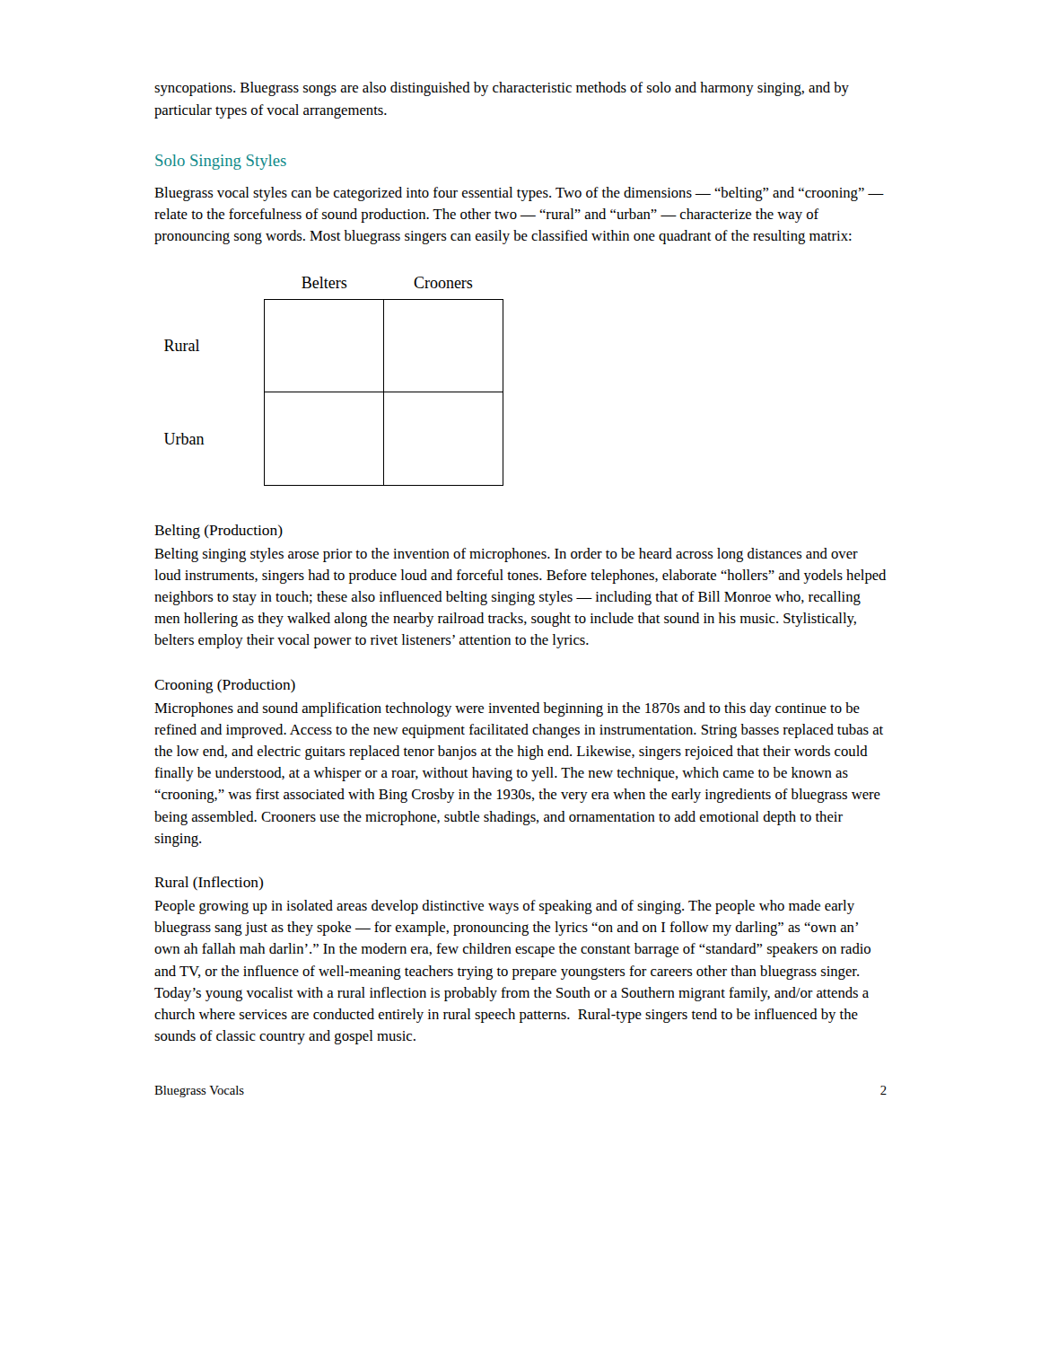syncopations. Bluegrass songs are also distinguished by characteristic methods of solo and harmony singing, and by particular types of vocal arrangements.
Solo Singing Styles
Bluegrass vocal styles can be categorized into four essential types. Two of the dimensions — “belting” and “crooning” — relate to the forcefulness of sound production. The other two — “rural” and “urban” — characterize the way of pronouncing song words. Most bluegrass singers can easily be classified within one quadrant of the resulting matrix:
| | Belters | Crooners |
| --- | --- | --- |
| Rural | | |
| Urban | | |
Belting (Production)
Belting singing styles arose prior to the invention of microphones. In order to be heard across long distances and over loud instruments, singers had to produce loud and forceful tones. Before telephones, elaborate “hollers” and yodels helped neighbors to stay in touch; these also influenced belting singing styles — including that of Bill Monroe who, recalling men hollering as they walked along the nearby railroad tracks, sought to include that sound in his music. Stylistically, belters employ their vocal power to rivet listeners’ attention to the lyrics.
Crooning (Production)
Microphones and sound amplification technology were invented beginning in the 1870s and to this day continue to be refined and improved. Access to the new equipment facilitated changes in instrumentation. String basses replaced tubas at the low end, and electric guitars replaced tenor banjos at the high end. Likewise, singers rejoiced that their words could finally be understood, at a whisper or a roar, without having to yell. The new technique, which came to be known as “crooning,” was first associated with Bing Crosby in the 1930s, the very era when the early ingredients of bluegrass were being assembled. Crooners use the microphone, subtle shadings, and ornamentation to add emotional depth to their singing.
Rural (Inflection)
People growing up in isolated areas develop distinctive ways of speaking and of singing. The people who made early bluegrass sang just as they spoke — for example, pronouncing the lyrics “on and on I follow my darling” as “own an’ own ah fallah mah darlin’.” In the modern era, few children escape the constant barrage of “standard” speakers on radio and TV, or the influence of well-meaning teachers trying to prepare youngsters for careers other than bluegrass singer. Today’s young vocalist with a rural inflection is probably from the South or a Southern migrant family, and/or attends a church where services are conducted entirely in rural speech patterns. Rural-type singers tend to be influenced by the sounds of classic country and gospel music.
Bluegrass Vocals 2